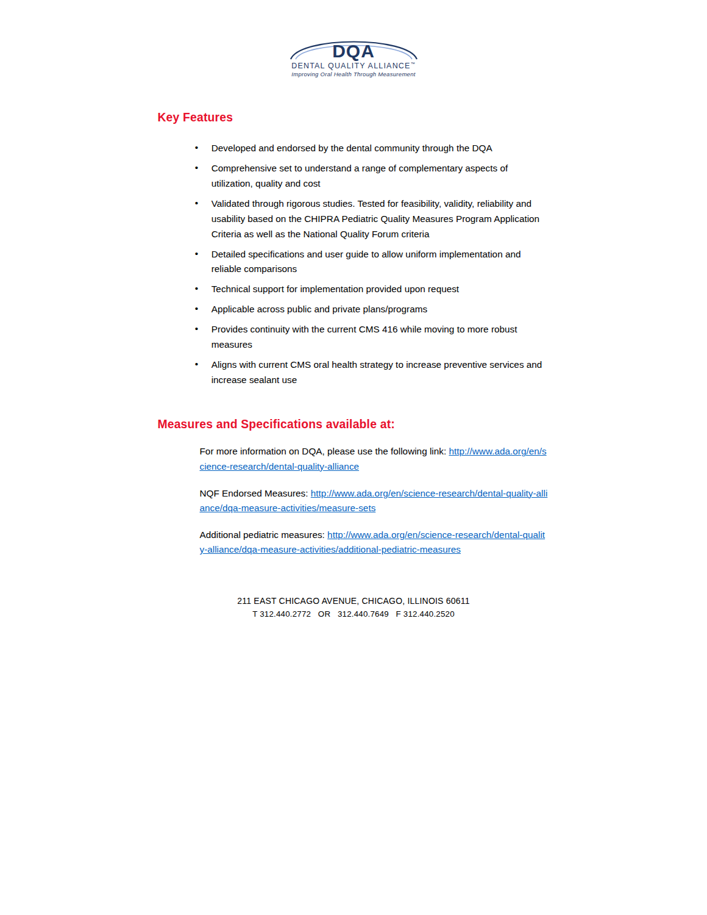DQA
DENTAL QUALITY ALLIANCE™
Improving Oral Health Through Measurement
Key Features
Developed and endorsed by the dental community through the DQA
Comprehensive set to understand a range of complementary aspects of utilization, quality and cost
Validated through rigorous studies. Tested for feasibility, validity, reliability and usability based on the CHIPRA Pediatric Quality Measures Program Application Criteria as well as the National Quality Forum criteria
Detailed specifications and user guide to allow uniform implementation and reliable comparisons
Technical support for implementation provided upon request
Applicable across public and private plans/programs
Provides continuity with the current CMS 416 while moving to more robust measures
Aligns with current CMS oral health strategy to increase preventive services and increase sealant use
Measures and Specifications available at:
For more information on DQA, please use the following link: http://www.ada.org/en/science-research/dental-quality-alliance
NQF Endorsed Measures: http://www.ada.org/en/science-research/dental-quality-alliance/dqa-measure-activities/measure-sets
Additional pediatric measures: http://www.ada.org/en/science-research/dental-quality-alliance/dqa-measure-activities/additional-pediatric-measures
211 EAST CHICAGO AVENUE, CHICAGO, ILLINOIS 60611
T 312.440.2772 OR 312.440.7649 F 312.440.2520